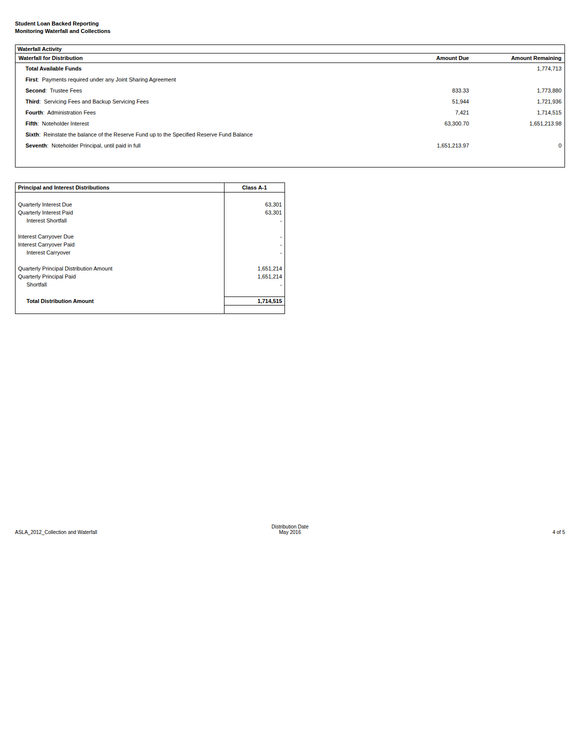Student Loan Backed Reporting
Monitoring Waterfall and Collections
Waterfall Activity
| Waterfall for Distribution | Amount Due | Amount Remaining |
| --- | --- | --- |
| Total Available Funds | | 1,774,713 |
| First : Payments required under any Joint Sharing Agreement | | |
| Second : Trustee Fees | 833.33 | 1,773,880 |
| Third : Servicing Fees and Backup Servicing Fees | 51,944 | 1,721,936 |
| Fourth : Administration Fees | 7,421 | 1,714,515 |
| Fifth : Noteholder Interest | 63,300.70 | 1,651,213.98 |
| Sixth : Reinstate the balance of the Reserve Fund up to the Specified Reserve Fund Balance | | |
| Seventh : Noteholder Principal, until paid in full | 1,651,213.97 | 0 |
| Principal and Interest Distributions | Class A-1 |
| --- | --- |
| Quarterly Interest Due | 63,301 |
| Quarterly Interest Paid | 63,301 |
| Interest Shortfall | - |
| Interest Carryover Due | - |
| Interest Carryover Paid | - |
| Interest Carryover | - |
| Quarterly Principal Distribution Amount | 1,651,214 |
| Quarterly Principal Paid | 1,651,214 |
| Shortfall | - |
| Total Distribution Amount | 1,714,515 |
ASLA_2012_Collection and Waterfall
Distribution Date
May 2016
4 of 5